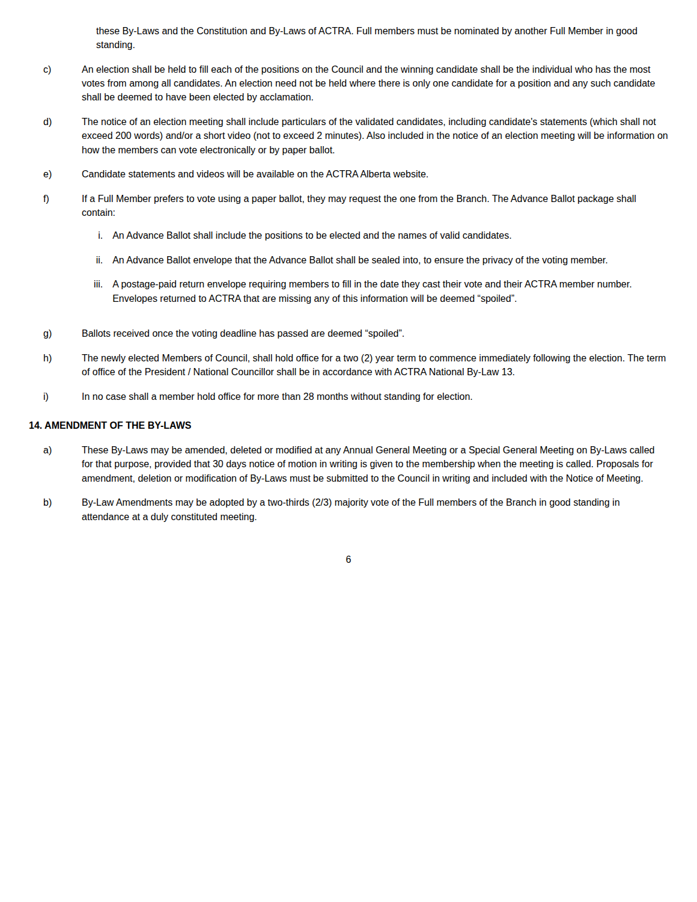these By-Laws and the Constitution and By-Laws of ACTRA. Full members must be nominated by another Full Member in good standing.
c) An election shall be held to fill each of the positions on the Council and the winning candidate shall be the individual who has the most votes from among all candidates. An election need not be held where there is only one candidate for a position and any such candidate shall be deemed to have been elected by acclamation.
d) The notice of an election meeting shall include particulars of the validated candidates, including candidate's statements (which shall not exceed 200 words) and/or a short video (not to exceed 2 minutes). Also included in the notice of an election meeting will be information on how the members can vote electronically or by paper ballot.
e) Candidate statements and videos will be available on the ACTRA Alberta website.
f) If a Full Member prefers to vote using a paper ballot, they may request the one from the Branch. The Advance Ballot package shall contain:
i. An Advance Ballot shall include the positions to be elected and the names of valid candidates.
ii. An Advance Ballot envelope that the Advance Ballot shall be sealed into, to ensure the privacy of the voting member.
iii. A postage-paid return envelope requiring members to fill in the date they cast their vote and their ACTRA member number. Envelopes returned to ACTRA that are missing any of this information will be deemed “spoiled”.
g) Ballots received once the voting deadline has passed are deemed “spoiled”.
h) The newly elected Members of Council, shall hold office for a two (2) year term to commence immediately following the election. The term of office of the President / National Councillor shall be in accordance with ACTRA National By-Law 13.
i) In no case shall a member hold office for more than 28 months without standing for election.
14. AMENDMENT OF THE BY-LAWS
a) These By-Laws may be amended, deleted or modified at any Annual General Meeting or a Special General Meeting on By-Laws called for that purpose, provided that 30 days notice of motion in writing is given to the membership when the meeting is called. Proposals for amendment, deletion or modification of By-Laws must be submitted to the Council in writing and included with the Notice of Meeting.
b) By-Law Amendments may be adopted by a two-thirds (2/3) majority vote of the Full members of the Branch in good standing in attendance at a duly constituted meeting.
6